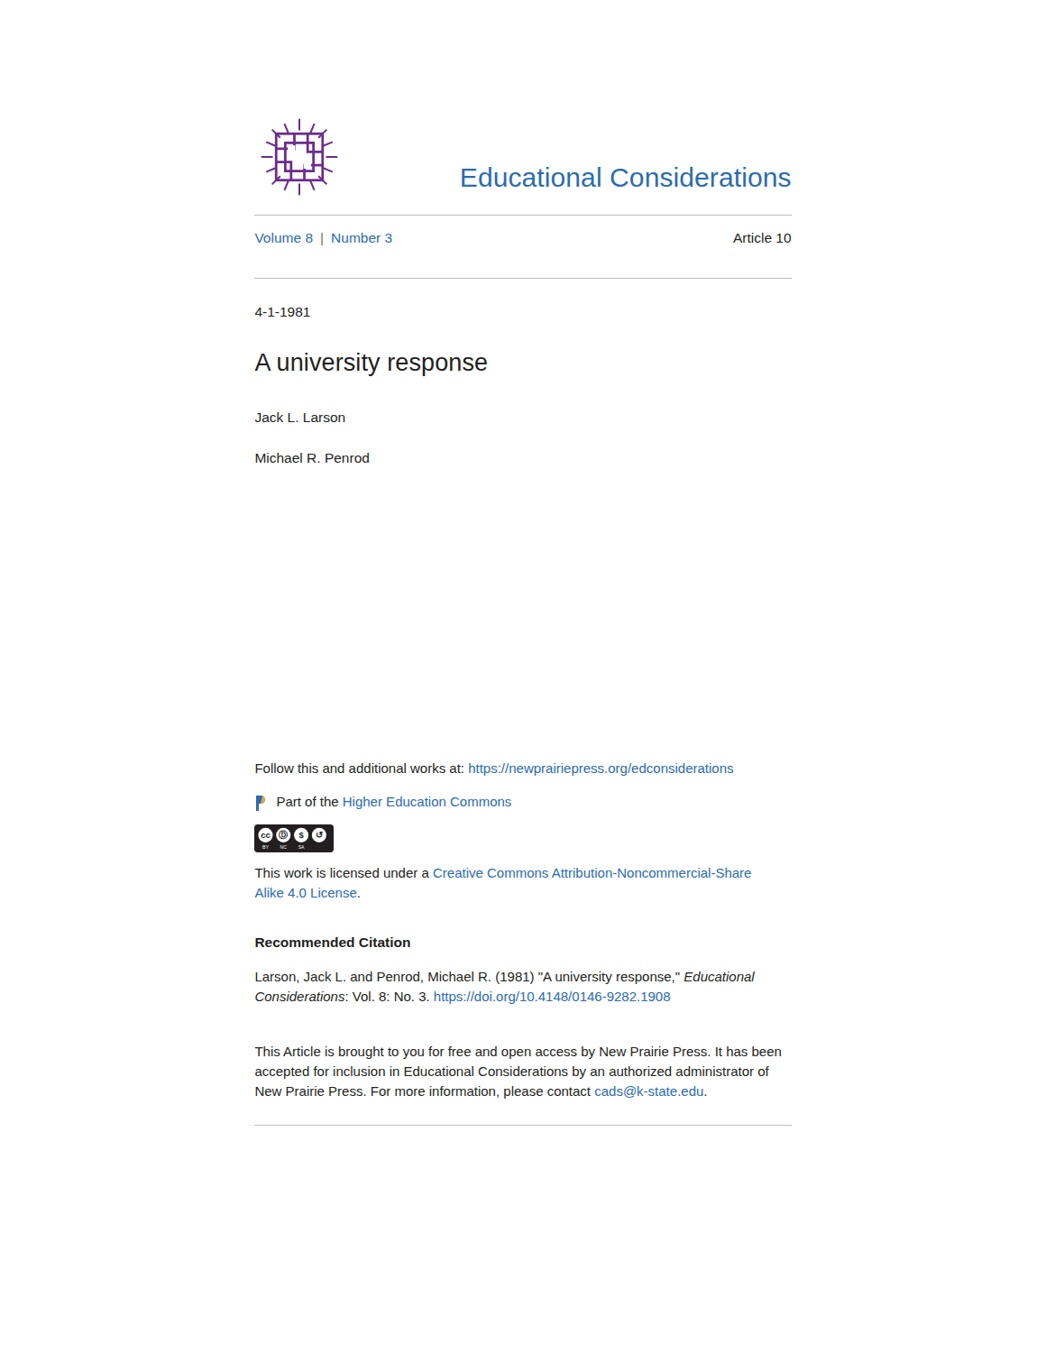Educational Considerations
Volume 8|Number 3
Article 10
4-1-1981
A university response
Jack L. Larson
Michael R. Penrod
Follow this and additional works at: https://newprairiepress.org/edconsiderations
Part of the Higher Education Commons
cc Ⓓ $ ↺ BY NC SA
This work is licensed under a Creative Commons Attribution-Noncommercial-Share Alike 4.0 License.
Recommended Citation
Larson, Jack L. and Penrod, Michael R. (1981) "A university response," Educational Considerations: Vol. 8: No. 3. https://doi.org/10.4148/0146-9282.1908
This Article is brought to you for free and open access by New Prairie Press. It has been accepted for inclusion in Educational Considerations by an authorized administrator of New Prairie Press. For more information, please contact cads@k-state.edu.